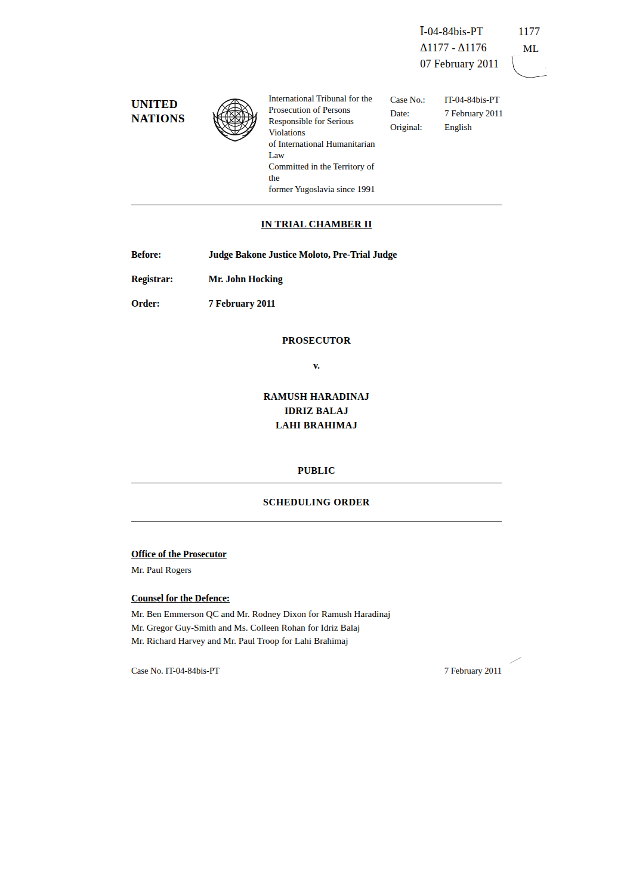Ī-04-84bis-PT
Δ1177 - Δ1176
07 February 2011
1177
ML
UNITED
NATIONS
International Tribunal for the
Prosecution of Persons
Responsible for Serious Violations
of International Humanitarian Law
Committed in the Territory of the
former Yugoslavia since 1991
Case No.: IT-04-84bis-PT
Date: 7 February 2011
Original: English
IN TRIAL CHAMBER II
Before:
Judge Bakone Justice Moloto, Pre-Trial Judge
Registrar:
Mr. John Hocking
Order:
7 February 2011
PROSECUTOR
v.
RAMUSH HARADINAJ
IDRIZ BALAJ
LAHI BRAHIMAJ
PUBLIC
SCHEDULING ORDER
Office of the Prosecutor
Mr. Paul Rogers
Counsel for the Defence:
Mr. Ben Emmerson QC and Mr. Rodney Dixon for Ramush Haradinaj
Mr. Gregor Guy-Smith and Ms. Colleen Rohan for Idriz Balaj
Mr. Richard Harvey and Mr. Paul Troop for Lahi Brahimaj
Case No. IT-04-84bis-PT
7 February 2011